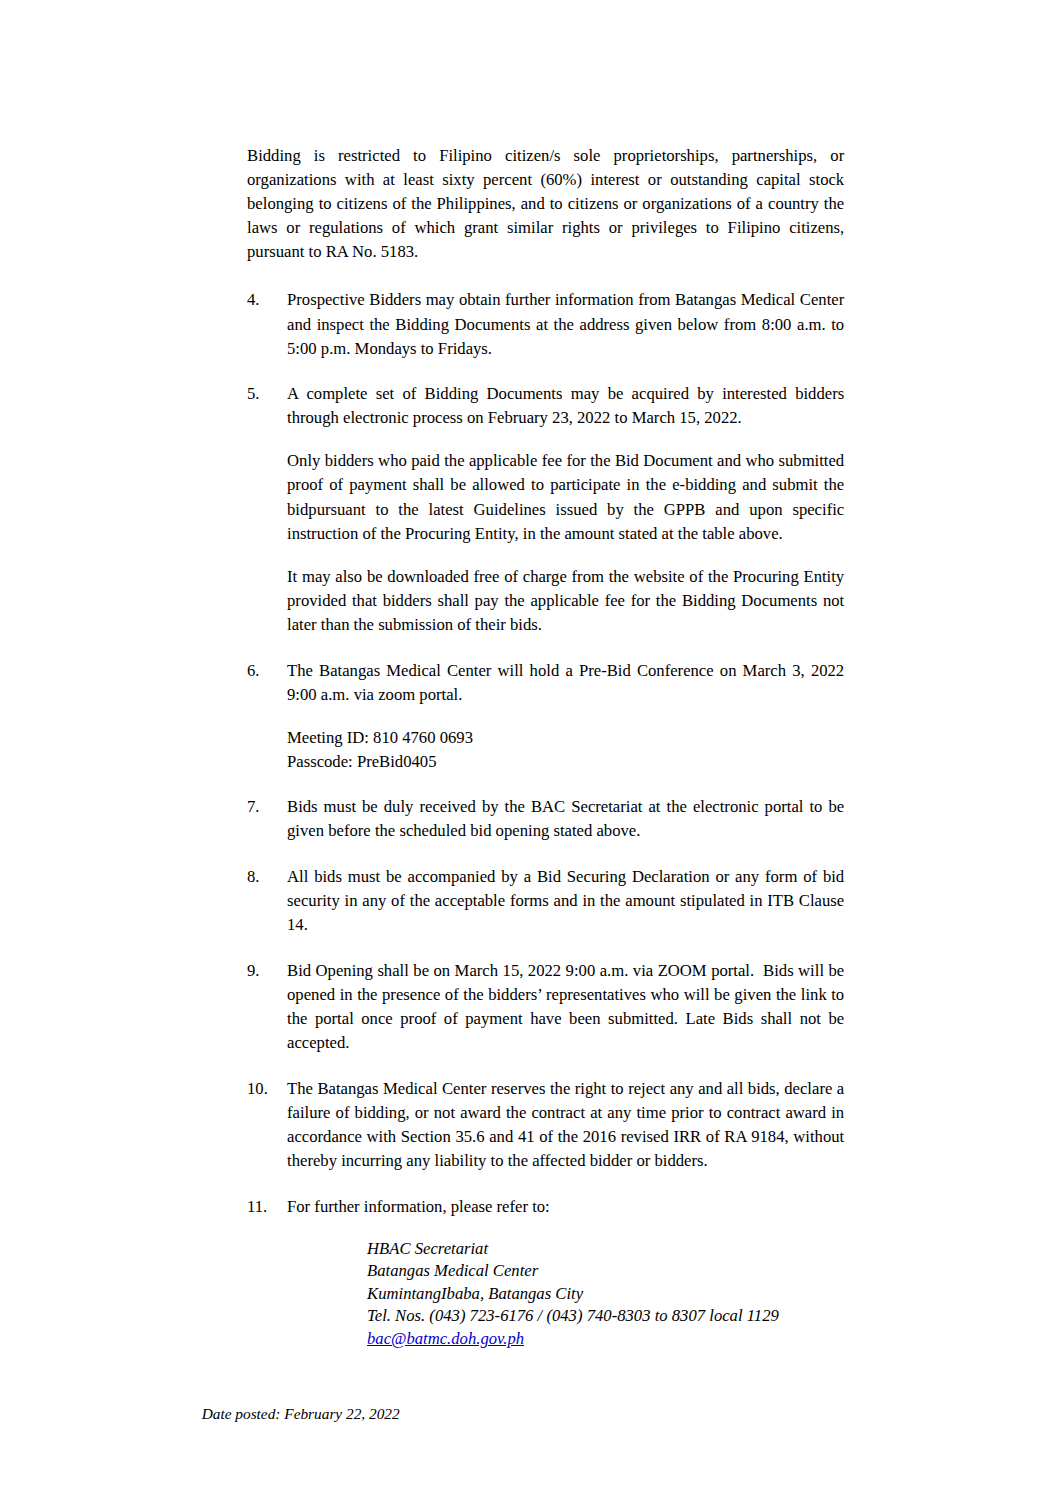Bidding is restricted to Filipino citizen/s sole proprietorships, partnerships, or organizations with at least sixty percent (60%) interest or outstanding capital stock belonging to citizens of the Philippines, and to citizens or organizations of a country the laws or regulations of which grant similar rights or privileges to Filipino citizens, pursuant to RA No. 5183.
Prospective Bidders may obtain further information from Batangas Medical Center and inspect the Bidding Documents at the address given below from 8:00 a.m. to 5:00 p.m. Mondays to Fridays.
A complete set of Bidding Documents may be acquired by interested bidders through electronic process on February 23, 2022 to March 15, 2022.
Only bidders who paid the applicable fee for the Bid Document and who submitted proof of payment shall be allowed to participate in the e-bidding and submit the bidpursuant to the latest Guidelines issued by the GPPB and upon specific instruction of the Procuring Entity, in the amount stated at the table above.
It may also be downloaded free of charge from the website of the Procuring Entity provided that bidders shall pay the applicable fee for the Bidding Documents not later than the submission of their bids.
The Batangas Medical Center will hold a Pre-Bid Conference on March 3, 2022 9:00 a.m. via zoom portal.
Meeting ID: 810 4760 0693
Passcode: PreBid0405
Bids must be duly received by the BAC Secretariat at the electronic portal to be given before the scheduled bid opening stated above.
All bids must be accompanied by a Bid Securing Declaration or any form of bid security in any of the acceptable forms and in the amount stipulated in ITB Clause 14.
Bid Opening shall be on March 15, 2022 9:00 a.m. via ZOOM portal. Bids will be opened in the presence of the bidders’ representatives who will be given the link to the portal once proof of payment have been submitted. Late Bids shall not be accepted.
The Batangas Medical Center reserves the right to reject any and all bids, declare a failure of bidding, or not award the contract at any time prior to contract award in accordance with Section 35.6 and 41 of the 2016 revised IRR of RA 9184, without thereby incurring any liability to the affected bidder or bidders.
For further information, please refer to:
HBAC Secretariat
Batangas Medical Center
KumintangIbaba, Batangas City
Tel. Nos. (043) 723-6176 / (043) 740-8303 to 8307 local 1129
bac@batmc.doh.gov.ph
Date posted: February 22, 2022